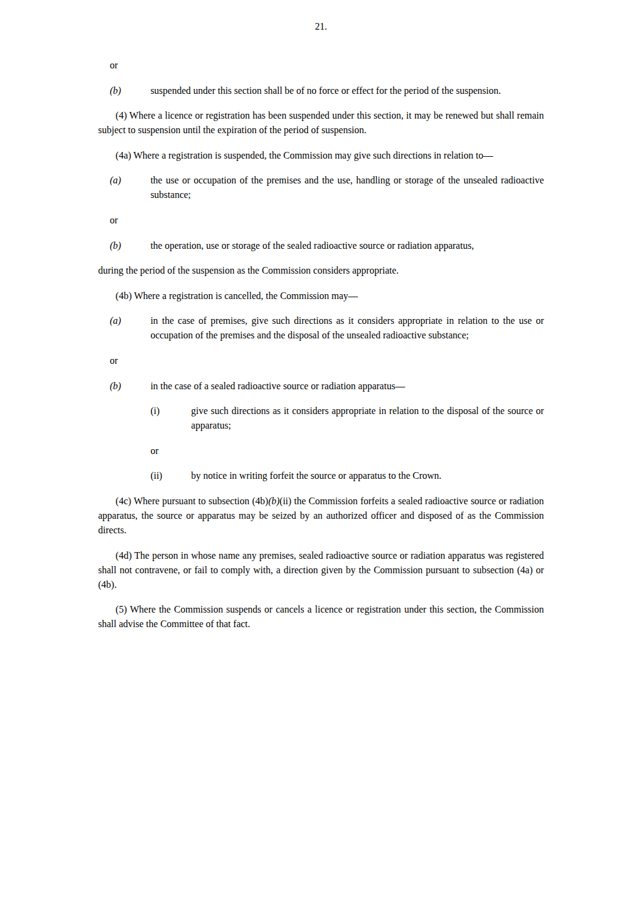21.
or
(b) suspended under this section shall be of no force or effect for the period of the suspension.
(4) Where a licence or registration has been suspended under this section, it may be renewed but shall remain subject to suspension until the expiration of the period of suspension.
(4a) Where a registration is suspended, the Commission may give such directions in relation to—
(a) the use or occupation of the premises and the use, handling or storage of the unsealed radioactive substance;
or
(b) the operation, use or storage of the sealed radioactive source or radiation apparatus,
during the period of the suspension as the Commission considers appropriate.
(4b) Where a registration is cancelled, the Commission may—
(a) in the case of premises, give such directions as it considers appropriate in relation to the use or occupation of the premises and the disposal of the unsealed radioactive substance;
or
(b) in the case of a sealed radioactive source or radiation apparatus—
(i) give such directions as it considers appropriate in relation to the disposal of the source or apparatus;
or
(ii) by notice in writing forfeit the source or apparatus to the Crown.
(4c) Where pursuant to subsection (4b)(b)(ii) the Commission forfeits a sealed radioactive source or radiation apparatus, the source or apparatus may be seized by an authorized officer and disposed of as the Commission directs.
(4d) The person in whose name any premises, sealed radioactive source or radiation apparatus was registered shall not contravene, or fail to comply with, a direction given by the Commission pursuant to subsection (4a) or (4b).
(5) Where the Commission suspends or cancels a licence or registration under this section, the Commission shall advise the Committee of that fact.